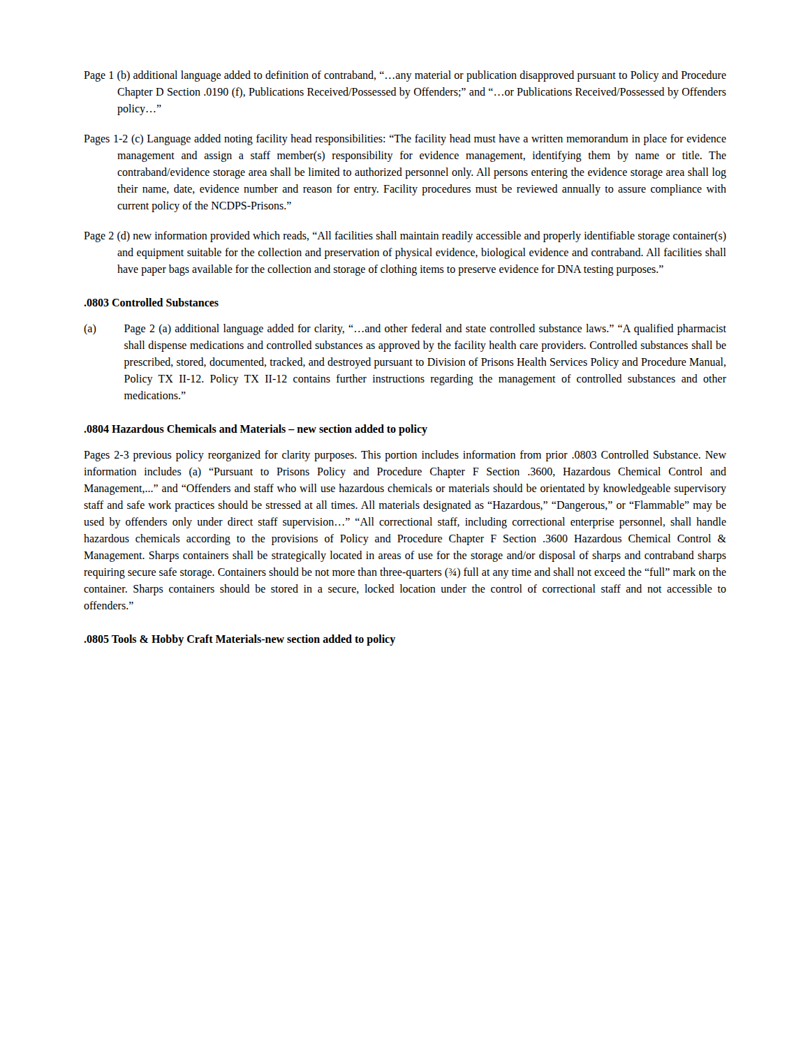Page 1 (b) additional language added to definition of contraband, “…any material or publication disapproved pursuant to Policy and Procedure Chapter D Section .0190 (f), Publications Received/Possessed by Offenders;” and “…or Publications Received/Possessed by Offenders policy…”
Pages 1-2 (c) Language added noting facility head responsibilities: “The facility head must have a written memorandum in place for evidence management and assign a staff member(s) responsibility for evidence management, identifying them by name or title. The contraband/evidence storage area shall be limited to authorized personnel only. All persons entering the evidence storage area shall log their name, date, evidence number and reason for entry. Facility procedures must be reviewed annually to assure compliance with current policy of the NCDPS-Prisons.”
Page 2 (d) new information provided which reads, “All facilities shall maintain readily accessible and properly identifiable storage container(s) and equipment suitable for the collection and preservation of physical evidence, biological evidence and contraband. All facilities shall have paper bags available for the collection and storage of clothing items to preserve evidence for DNA testing purposes.”
.0803 Controlled Substances
(a)
Page 2 (a) additional language added for clarity, “…and other federal and state controlled substance laws.” “A qualified pharmacist shall dispense medications and controlled substances as approved by the facility health care providers. Controlled substances shall be prescribed, stored, documented, tracked, and destroyed pursuant to Division of Prisons Health Services Policy and Procedure Manual, Policy TX II-12. Policy TX II-12 contains further instructions regarding the management of controlled substances and other medications.”
.0804 Hazardous Chemicals and Materials – new section added to policy
Pages 2-3 previous policy reorganized for clarity purposes. This portion includes information from prior .0803 Controlled Substance. New information includes (a) “Pursuant to Prisons Policy and Procedure Chapter F Section .3600, Hazardous Chemical Control and Management,...” and “Offenders and staff who will use hazardous chemicals or materials should be orientated by knowledgeable supervisory staff and safe work practices should be stressed at all times. All materials designated as “Hazardous,” “Dangerous,” or “Flammable” may be used by offenders only under direct staff supervision…” “All correctional staff, including correctional enterprise personnel, shall handle hazardous chemicals according to the provisions of Policy and Procedure Chapter F Section .3600 Hazardous Chemical Control & Management. Sharps containers shall be strategically located in areas of use for the storage and/or disposal of sharps and contraband sharps requiring secure safe storage. Containers should be not more than three-quarters (¾) full at any time and shall not exceed the “full” mark on the container. Sharps containers should be stored in a secure, locked location under the control of correctional staff and not accessible to offenders.”
.0805 Tools & Hobby Craft Materials-new section added to policy